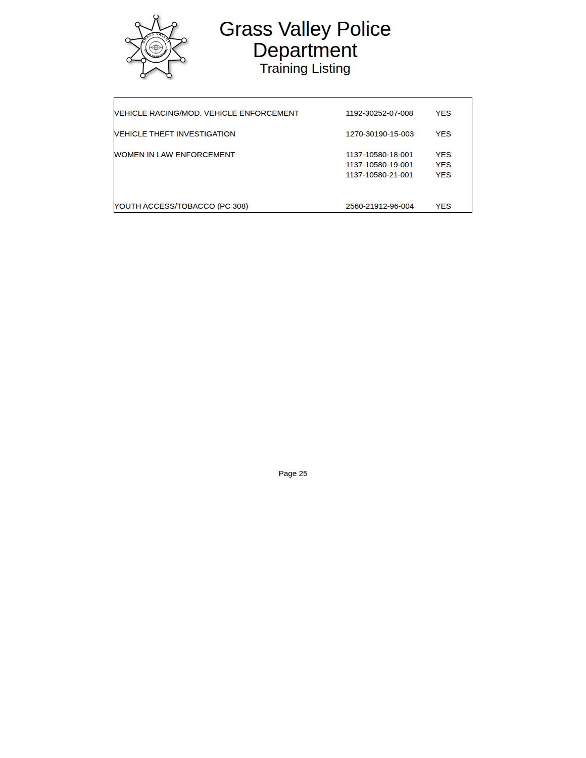GRASS VALLEY POLICE DEPARTMENT
Grass Valley Police Department
Training Listing
| VEHICLE RACING/MOD. VEHICLE ENFORCEMENT | 1192-30252-07-008 | YES |
| VEHICLE THEFT INVESTIGATION | 1270-30190-15-003 | YES |
| WOMEN IN LAW ENFORCEMENT | 1137-10580-18-001 | YES |
| | 1137-10580-19-001 | YES |
| | 1137-10580-21-001 | YES |
| YOUTH ACCESS/TOBACCO (PC 308) | 2560-21912-96-004 | YES |
Page 25